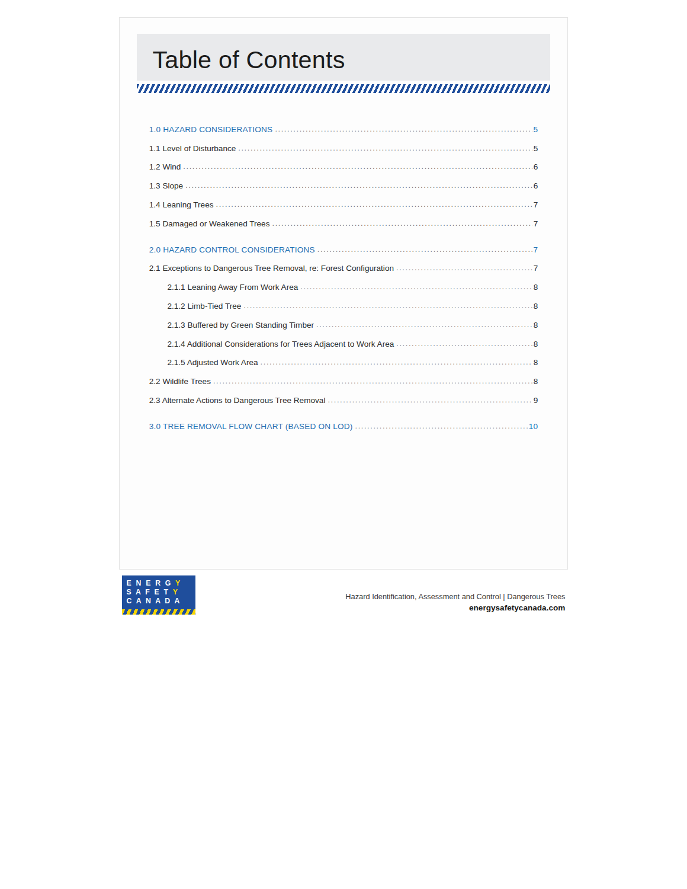Table of Contents
1.0 HAZARD CONSIDERATIONS ........................................................................................................... 5
1.1 Level of Disturbance ................................................................................................................. 5
1.2 Wind .............................................................................................................................. 6
1.3 Slope ............................................................................................................................. 6
1.4 Leaning Trees ....................................................................................................................... 7
1.5 Damaged or Weakened Trees ................................................................................................. 7
2.0 HAZARD CONTROL CONSIDERATIONS ............................................................................. 7
2.1 Exceptions to Dangerous Tree Removal, re: Forest Configuration ......................................................... 7
2.1.1 Leaning Away From Work Area ................................................................................................. 8
2.1.2 Limb-Tied Tree ................................................................................................................. 8
2.1.3 Buffered by Green Standing Timber ......................................................................................... 8
2.1.4 Additional Considerations for Trees Adjacent to Work Area ......................................................... 8
2.1.5 Adjusted Work Area ......................................................................................................... 8
2.2 Wildlife Trees ....................................................................................................................... 8
2.3 Alternate Actions to Dangerous Tree Removal ................................................................................. 9
3.0 TREE REMOVAL FLOW CHART (BASED ON LOD) ......................................................................... 10
E N E R G Y
S A F E T Y
C A N A D A
Hazard Identification, Assessment and Control | Dangerous Trees
energysafetycanada.com